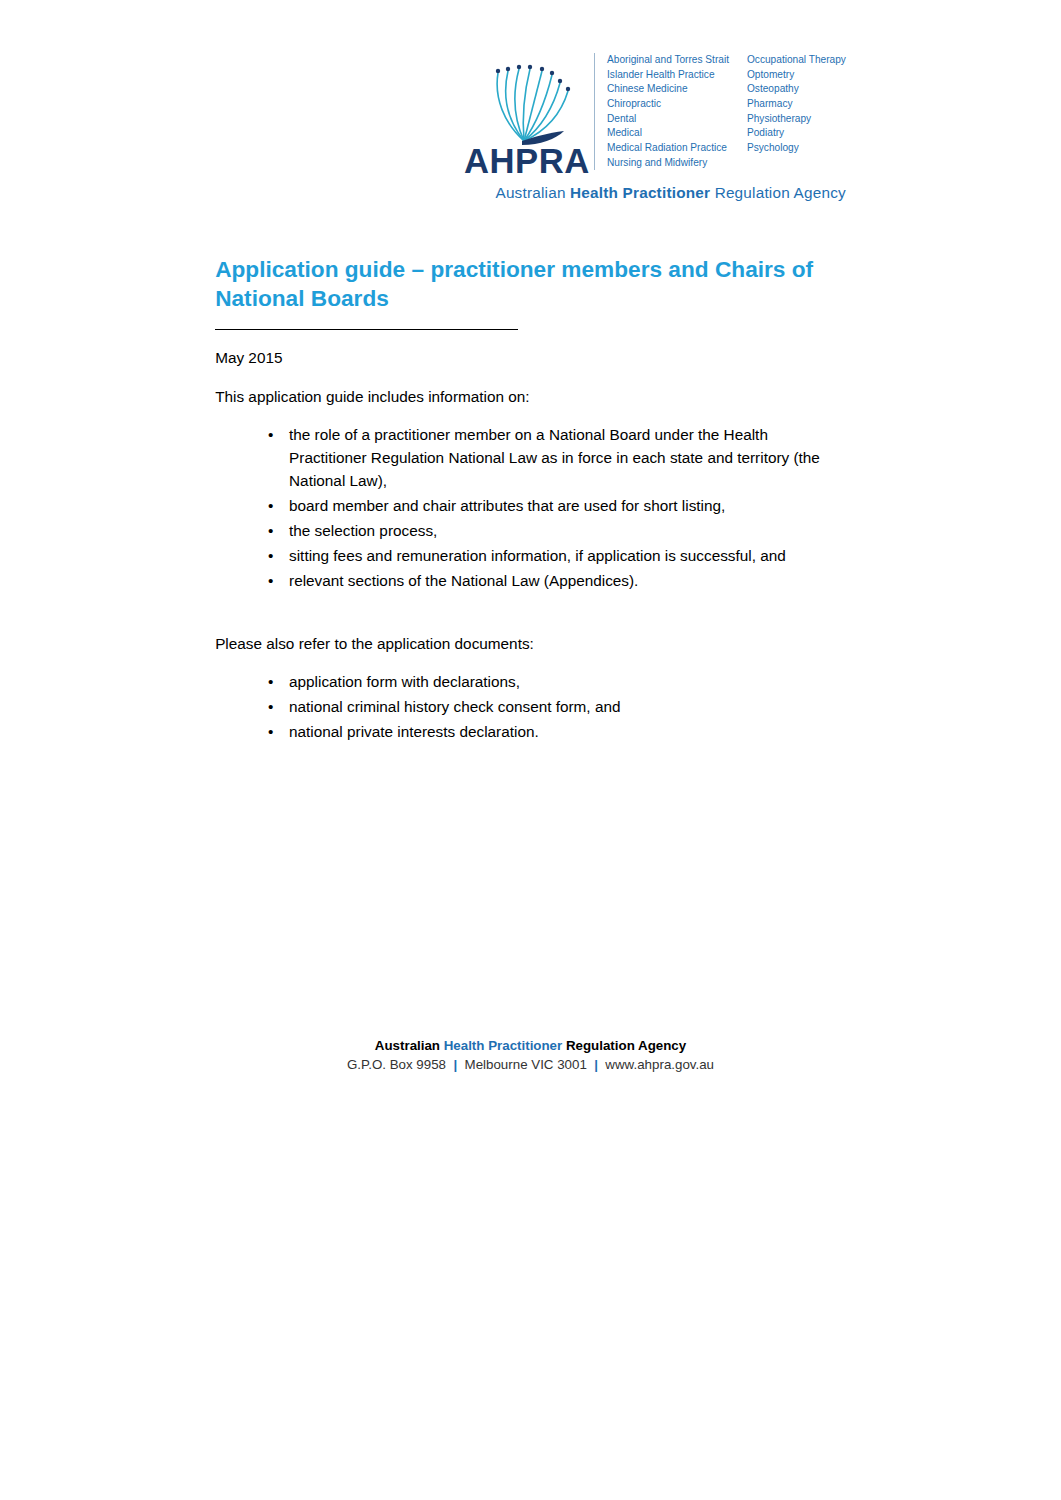AHPRA
Aboriginal and Torres Strait
Islander Health Practice
Chinese Medicine
Chiropractic
Dental
Medical
Medical Radiation Practice
Nursing and Midwifery
Occupational Therapy
Optometry
Osteopathy
Pharmacy
Physiotherapy
Podiatry
Psychology
Australian Health Practitioner Regulation Agency
Application guide – practitioner members and Chairs of
National Boards
May 2015
This application guide includes information on:
the role of a practitioner member on a National Board under the Health Practitioner Regulation National Law as in force in each state and territory (the National Law),
board member and chair attributes that are used for short listing,
the selection process,
sitting fees and remuneration information, if application is successful, and
relevant sections of the National Law (Appendices).
Please also refer to the application documents:
application form with declarations,
national criminal history check consent form, and
national private interests declaration.
Australian Health Practitioner Regulation Agency
G.P.O. Box 9958 | Melbourne VIC 3001 | www.ahpra.gov.au